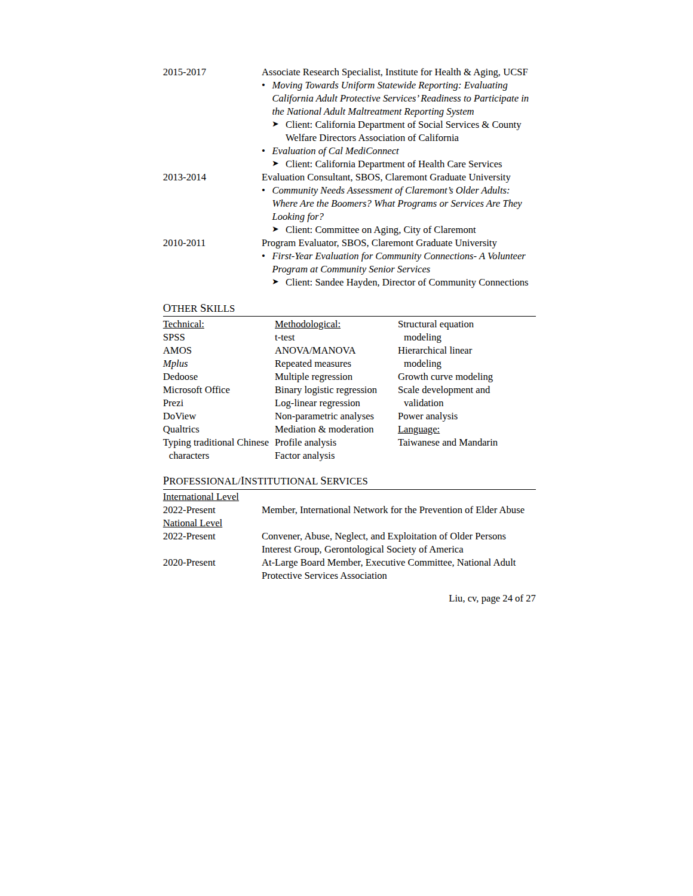2015-2017
Associate Research Specialist, Institute for Health & Aging, UCSF
Moving Towards Uniform Statewide Reporting: Evaluating California Adult Protective Services’ Readiness to Participate in the National Adult Maltreatment Reporting System
Client: California Department of Social Services & County
Welfare Directors Association of California
Evaluation of Cal MediConnect
Client: California Department of Health Care Services
2013-2014
Evaluation Consultant, SBOS, Claremont Graduate University
Community Needs Assessment of Claremont’s Older Adults: Where Are the Boomers? What Programs or Services Are They Looking for?
Client: Committee on Aging, City of Claremont
2010-2011
Program Evaluator, SBOS, Claremont Graduate University
First-Year Evaluation for Community Connections- A Volunteer Program at Community Senior Services
Client: Sandee Hayden, Director of Community Connections
OTHER SKILLS
| Technical: | Methodological: | Structural equation |
| SPSS | t-test | modeling |
| AMOS | ANOVA/MANOVA | Hierarchical linear |
| Mplus | Repeated measures | modeling |
| Dedoose | Multiple regression | Growth curve modeling |
| Microsoft Office | Binary logistic regression | Scale development and |
| Prezi | Log-linear regression | validation |
| DoView | Non-parametric analyses | Power analysis |
| Qualtrics | Mediation & moderation | Language: |
| Typing traditional Chinese | Profile analysis | Taiwanese and Mandarin |
| characters | Factor analysis | |
PROFESSIONAL/INSTITUTIONAL SERVICES
International Level
2022-Present
Member, International Network for the Prevention of Elder Abuse
National Level
2022-Present
Convener, Abuse, Neglect, and Exploitation of Older Persons Interest Group, Gerontological Society of America
2020-Present
At-Large Board Member, Executive Committee, National Adult Protective Services Association
Liu, cv, page 24 of 27